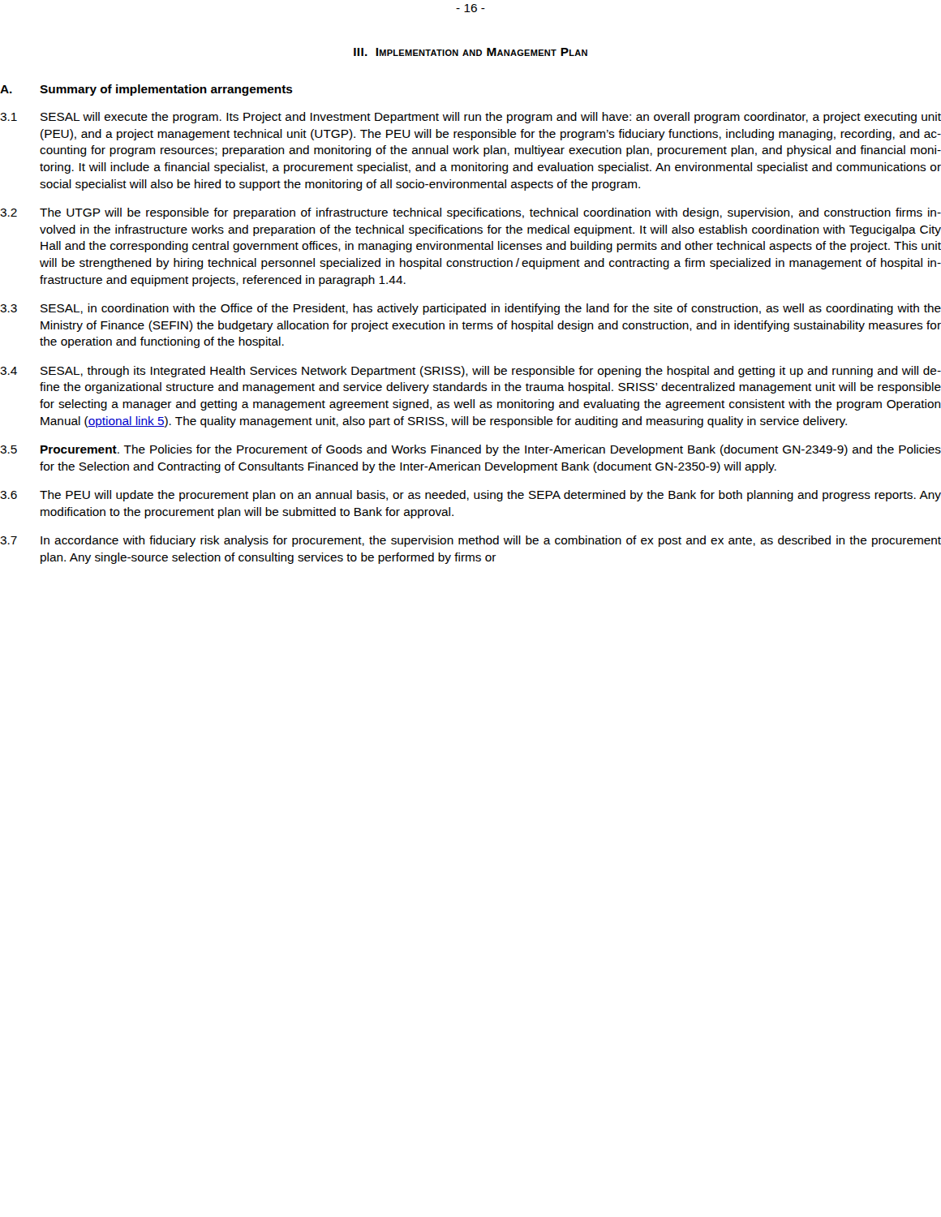- 16 -
III. Implementation and Management Plan
A. Summary of implementation arrangements
3.1
SESAL will execute the program. Its Project and Investment Department will run the program and will have: an overall program coordinator, a project executing unit (PEU), and a project management technical unit (UTGP). The PEU will be responsible for the program’s fiduciary functions, including managing, recording, and accounting for program resources; preparation and monitoring of the annual work plan, multiyear execution plan, procurement plan, and physical and financial monitoring. It will include a financial specialist, a procurement specialist, and a monitoring and evaluation specialist. An environmental specialist and communications or social specialist will also be hired to support the monitoring of all socio-environmental aspects of the program.
3.2
The UTGP will be responsible for preparation of infrastructure technical specifications, technical coordination with design, supervision, and construction firms involved in the infrastructure works and preparation of the technical specifications for the medical equipment. It will also establish coordination with Tegucigalpa City Hall and the corresponding central government offices, in managing environmental licenses and building permits and other technical aspects of the project. This unit will be strengthened by hiring technical personnel specialized in hospital construction / equipment and contracting a firm specialized in management of hospital infrastructure and equipment projects, referenced in paragraph 1.44.
3.3
SESAL, in coordination with the Office of the President, has actively participated in identifying the land for the site of construction, as well as coordinating with the Ministry of Finance (SEFIN) the budgetary allocation for project execution in terms of hospital design and construction, and in identifying sustainability measures for the operation and functioning of the hospital.
3.4
SESAL, through its Integrated Health Services Network Department (SRISS), will be responsible for opening the hospital and getting it up and running and will define the organizational structure and management and service delivery standards in the trauma hospital. SRISS’ decentralized management unit will be responsible for selecting a manager and getting a management agreement signed, as well as monitoring and evaluating the agreement consistent with the program Operation Manual (optional link 5). The quality management unit, also part of SRISS, will be responsible for auditing and measuring quality in service delivery.
3.5
Procurement. The Policies for the Procurement of Goods and Works Financed by the Inter-American Development Bank (document GN-2349-9) and the Policies for the Selection and Contracting of Consultants Financed by the Inter-American Development Bank (document GN-2350-9) will apply.
3.6
The PEU will update the procurement plan on an annual basis, or as needed, using the SEPA determined by the Bank for both planning and progress reports. Any modification to the procurement plan will be submitted to Bank for approval.
3.7
In accordance with fiduciary risk analysis for procurement, the supervision method will be a combination of ex post and ex ante, as described in the procurement plan. Any single-source selection of consulting services to be performed by firms or